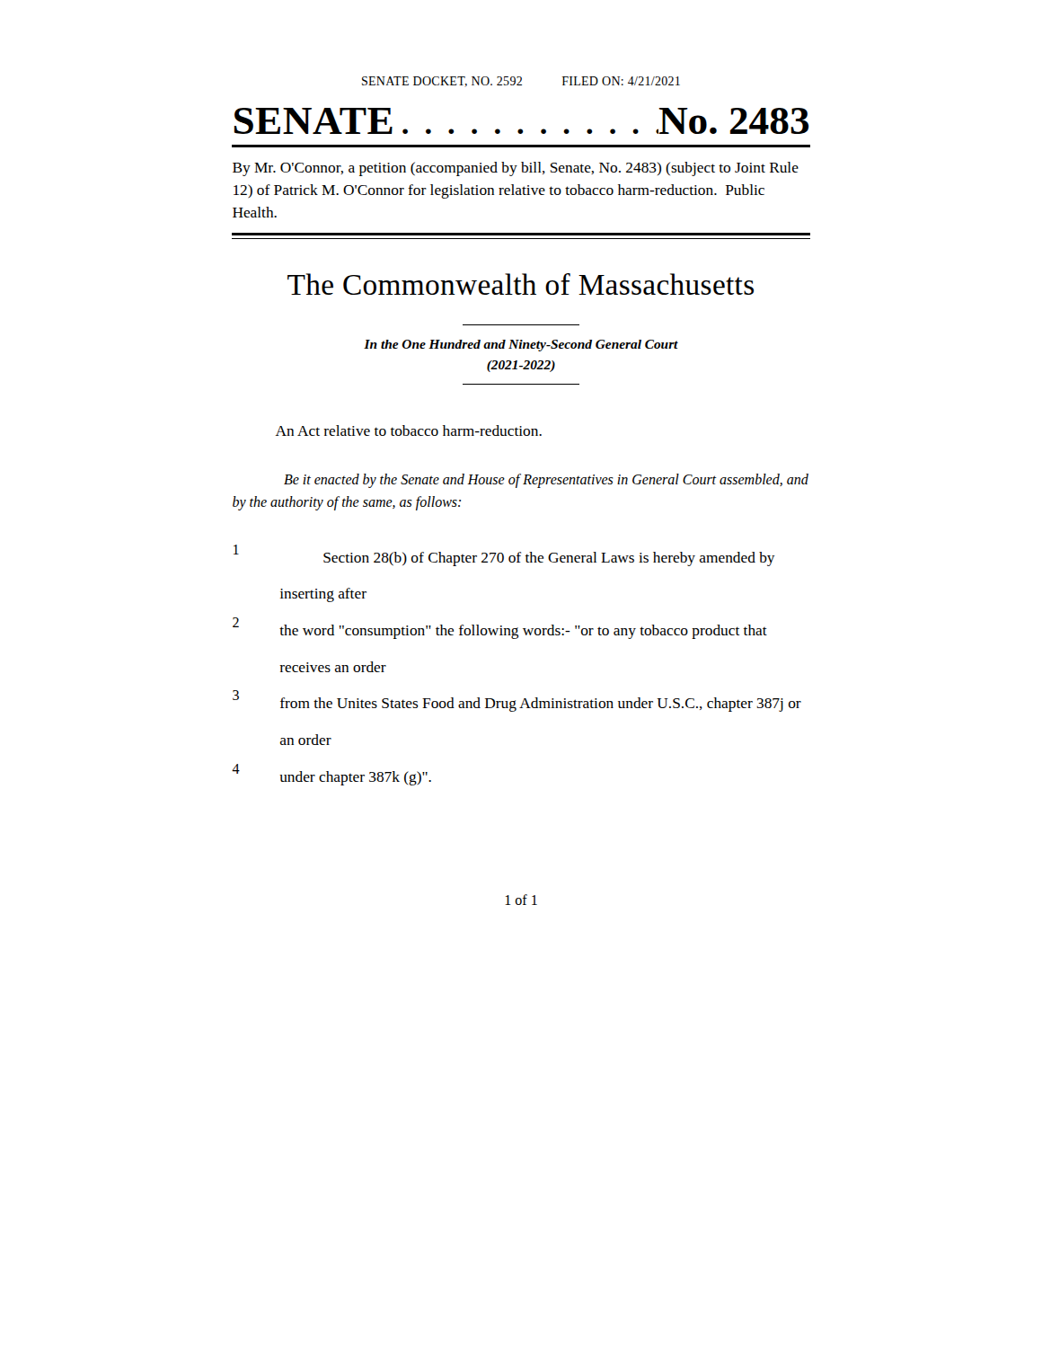SENATE DOCKET, NO. 2592 FILED ON: 4/21/2021
SENATE . . . . . . . . . . . . . . . No. 2483
By Mr. O'Connor, a petition (accompanied by bill, Senate, No. 2483) (subject to Joint Rule 12) of Patrick M. O'Connor for legislation relative to tobacco harm-reduction. Public Health.
The Commonwealth of Massachusetts
In the One Hundred and Ninety-Second General Court
(2021-2022)
An Act relative to tobacco harm-reduction.
Be it enacted by the Senate and House of Representatives in General Court assembled, and by the authority of the same, as follows:
| 1 | Section 28(b) of Chapter 270 of the General Laws is hereby amended by inserting after |
| 2 | the word "consumption" the following words:- "or to any tobacco product that receives an order |
| 3 | from the Unites States Food and Drug Administration under U.S.C., chapter 387j or an order |
| 4 | under chapter 387k (g)". |
1 of 1